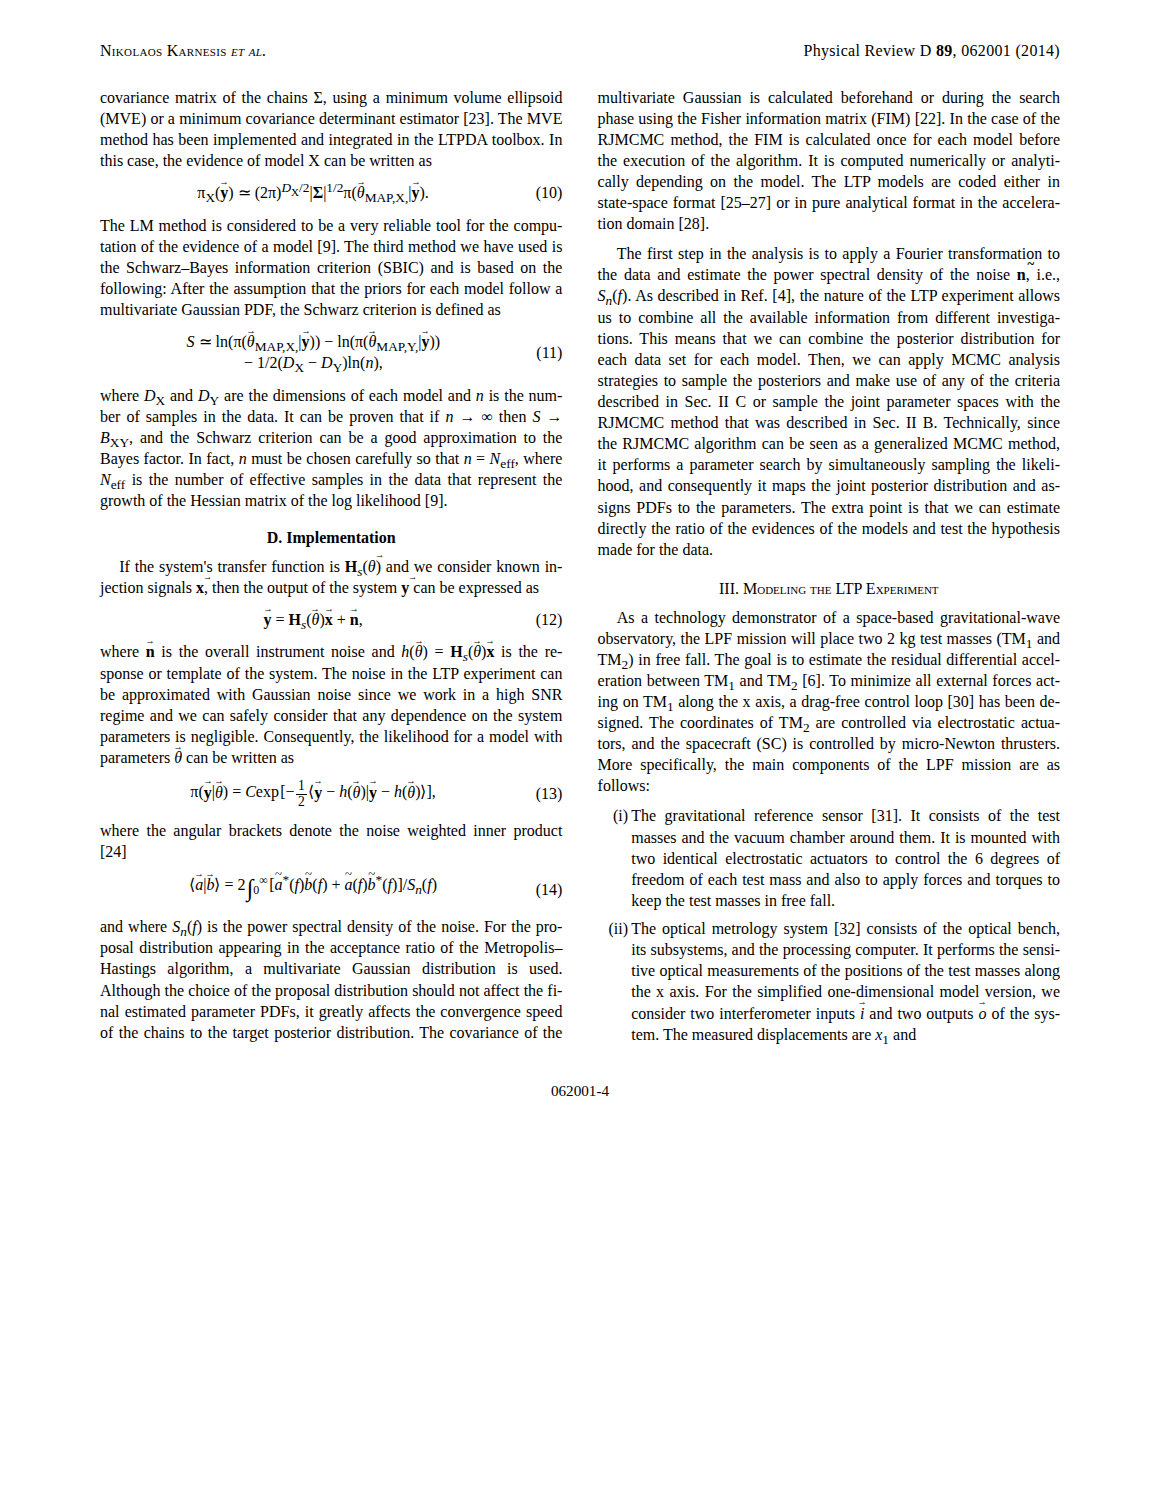Nikolaos Karnesis et al.
Physical Review D 89, 062001 (2014)
covariance matrix of the chains Σ, using a minimum volume ellipsoid (MVE) or a minimum covariance determinant estimator [23]. The MVE method has been implemented and integrated in the LTPDA toolbox. In this case, the evidence of model X can be written as
πX(y) ≃ (2π)DX/2|Σ|1/2π(θMAP,X,|y).
(10)
The LM method is considered to be a very reliable tool for the computation of the evidence of a model [9]. The third method we have used is the Schwarz–Bayes information criterion (SBIC) and is based on the following: After the assumption that the priors for each model follow a multivariate Gaussian PDF, the Schwarz criterion is defined as
S ≃ ln(π(θMAP,X,|y)) − ln(π(θMAP,Y,|y))
− 1/2(DX − DY)ln(n),
(11)
where DX and DY are the dimensions of each model and n is the number of samples in the data. It can be proven that if n → ∞ then S → BXY, and the Schwarz criterion can be a good approximation to the Bayes factor. In fact, n must be chosen carefully so that n = Neff, where Neff is the number of effective samples in the data that represent the growth of the Hessian matrix of the log likelihood [9].
D. Implementation
If the system's transfer function is Hs(θ) and we consider known injection signals x, then the output of the system y can be expressed as
y = Hs(θ)x + n,
(12)
where n is the overall instrument noise and h(θ) = Hs(θ)x is the response or template of the system. The noise in the LTP experiment can be approximated with Gaussian noise since we work in a high SNR regime and we can safely consider that any dependence on the system parameters is negligible. Consequently, the likelihood for a model with parameters θ can be written as
π(y|θ) = Cexp [− 12 ⟨y − h(θ)|y − h(θ)⟩],
(13)
where the angular brackets denote the noise weighted inner product [24]
⟨a|b⟩ = 2 ∫0∞ [a*(f)b(f) + a(f)b*(f)]/Sn(f)
(14)
and where Sn(f) is the power spectral density of the noise. For the proposal distribution appearing in the acceptance ratio of the Metropolis–Hastings algorithm, a multivariate Gaussian distribution is used. Although the choice of the proposal distribution should not affect the final estimated parameter PDFs, it greatly affects the convergence speed of the chains to the target posterior distribution. The covariance of the multivariate Gaussian is calculated beforehand or during the search phase using the Fisher information matrix (FIM) [22]. In the case of the RJMCMC method, the FIM is calculated once for each model before the execution of the algorithm. It is computed numerically or analytically depending on the model. The LTP models are coded either in state-space format [25–27] or in pure analytical format in the acceleration domain [28].
The first step in the analysis is to apply a Fourier transformation to the data and estimate the power spectral density of the noise n, i.e., Sn(f). As described in Ref. [4], the nature of the LTP experiment allows us to combine all the available information from different investigations. This means that we can combine the posterior distribution for each data set for each model. Then, we can apply MCMC analysis strategies to sample the posteriors and make use of any of the criteria described in Sec. II C or sample the joint parameter spaces with the RJMCMC method that was described in Sec. II B. Technically, since the RJMCMC algorithm can be seen as a generalized MCMC method, it performs a parameter search by simultaneously sampling the likelihood, and consequently it maps the joint posterior distribution and assigns PDFs to the parameters. The extra point is that we can estimate directly the ratio of the evidences of the models and test the hypothesis made for the data.
III. Modeling the LTP Experiment
As a technology demonstrator of a space-based gravitational-wave observatory, the LPF mission will place two 2 kg test masses (TM1 and TM2) in free fall. The goal is to estimate the residual differential acceleration between TM1 and TM2 [6]. To minimize all external forces acting on TM1 along the x axis, a drag-free control loop [30] has been designed. The coordinates of TM2 are controlled via electrostatic actuators, and the spacecraft (SC) is controlled by micro-Newton thrusters. More specifically, the main components of the LPF mission are as follows:
(i) The gravitational reference sensor [31]. It consists of the test masses and the vacuum chamber around them. It is mounted with two identical electrostatic actuators to control the 6 degrees of freedom of each test mass and also to apply forces and torques to keep the test masses in free fall.
(ii) The optical metrology system [32] consists of the optical bench, its subsystems, and the processing computer. It performs the sensitive optical measurements of the positions of the test masses along the x axis. For the simplified one-dimensional model version, we consider two interferometer inputs i and two outputs o of the system. The measured displacements are x1 and
062001-4